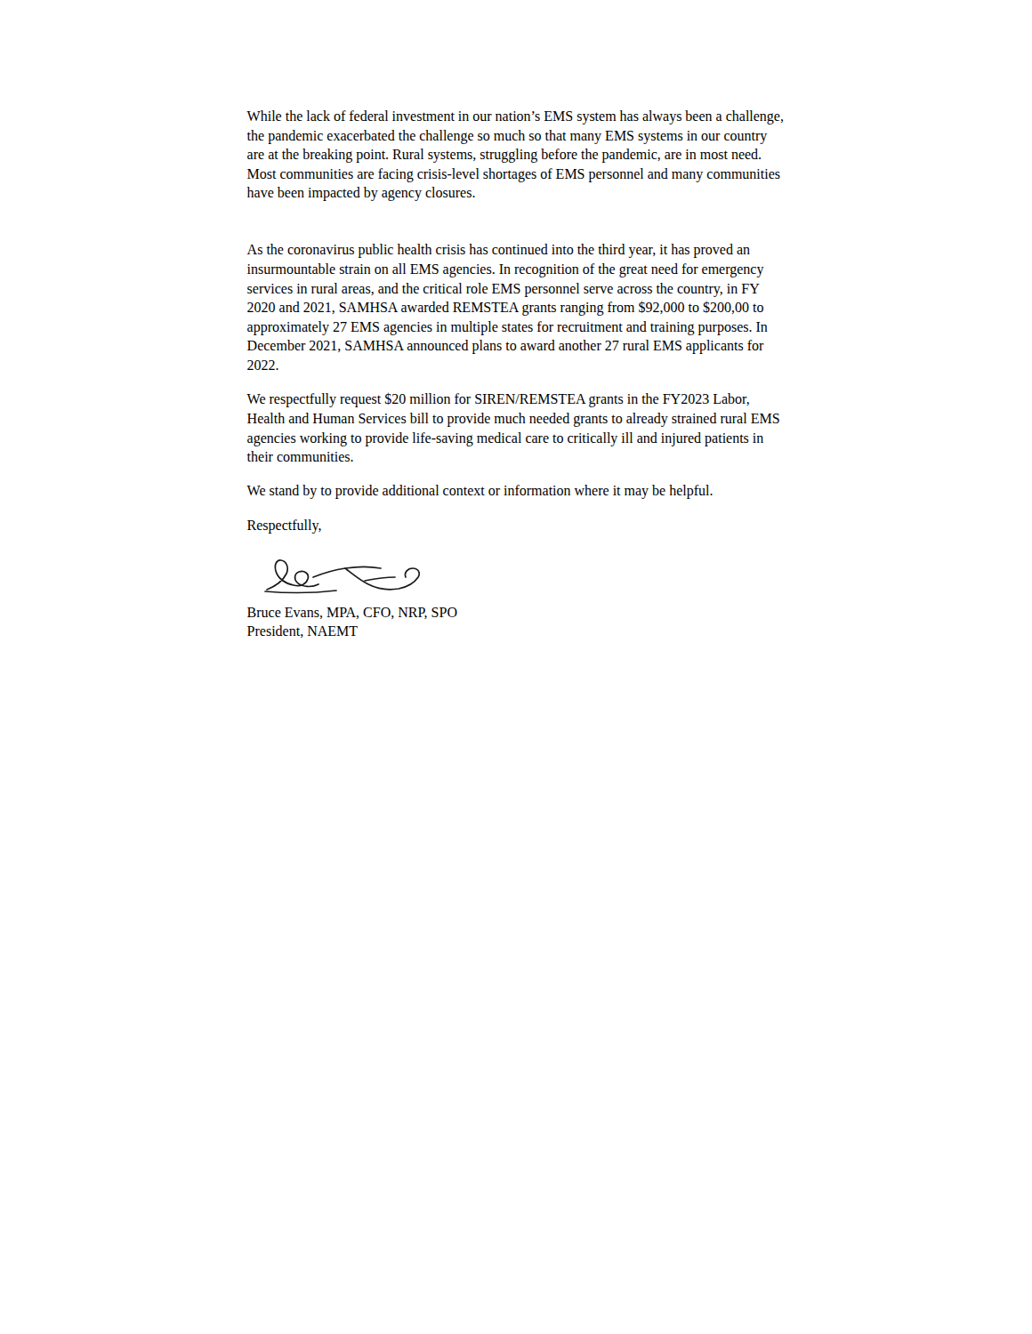While the lack of federal investment in our nation’s EMS system has always been a challenge, the pandemic exacerbated the challenge so much so that many EMS systems in our country are at the breaking point. Rural systems, struggling before the pandemic, are in most need. Most communities are facing crisis-level shortages of EMS personnel and many communities have been impacted by agency closures.
As the coronavirus public health crisis has continued into the third year, it has proved an insurmountable strain on all EMS agencies. In recognition of the great need for emergency services in rural areas, and the critical role EMS personnel serve across the country, in FY 2020 and 2021, SAMHSA awarded REMSTEA grants ranging from $92,000 to $200,00 to approximately 27 EMS agencies in multiple states for recruitment and training purposes. In December 2021, SAMHSA announced plans to award another 27 rural EMS applicants for 2022.
We respectfully request $20 million for SIREN/REMSTEA grants in the FY2023 Labor, Health and Human Services bill to provide much needed grants to already strained rural EMS agencies working to provide life-saving medical care to critically ill and injured patients in their communities.
We stand by to provide additional context or information where it may be helpful.
Respectfully,
Bruce Evans, MPA, CFO, NRP, SPO
President, NAEMT